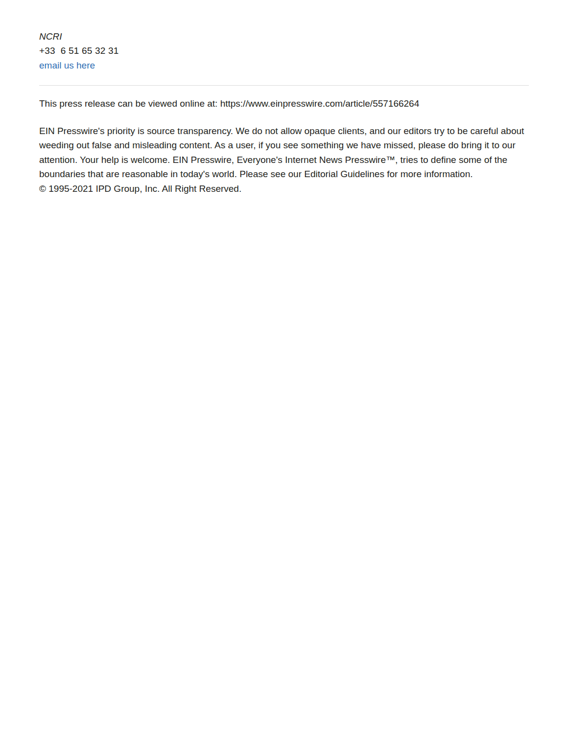NCRI
+33 6 51 65 32 31
email us here
This press release can be viewed online at: https://www.einpresswire.com/article/557166264
EIN Presswire's priority is source transparency. We do not allow opaque clients, and our editors try to be careful about weeding out false and misleading content. As a user, if you see something we have missed, please do bring it to our attention. Your help is welcome. EIN Presswire, Everyone's Internet News Presswire™, tries to define some of the boundaries that are reasonable in today's world. Please see our Editorial Guidelines for more information.
© 1995-2021 IPD Group, Inc. All Right Reserved.